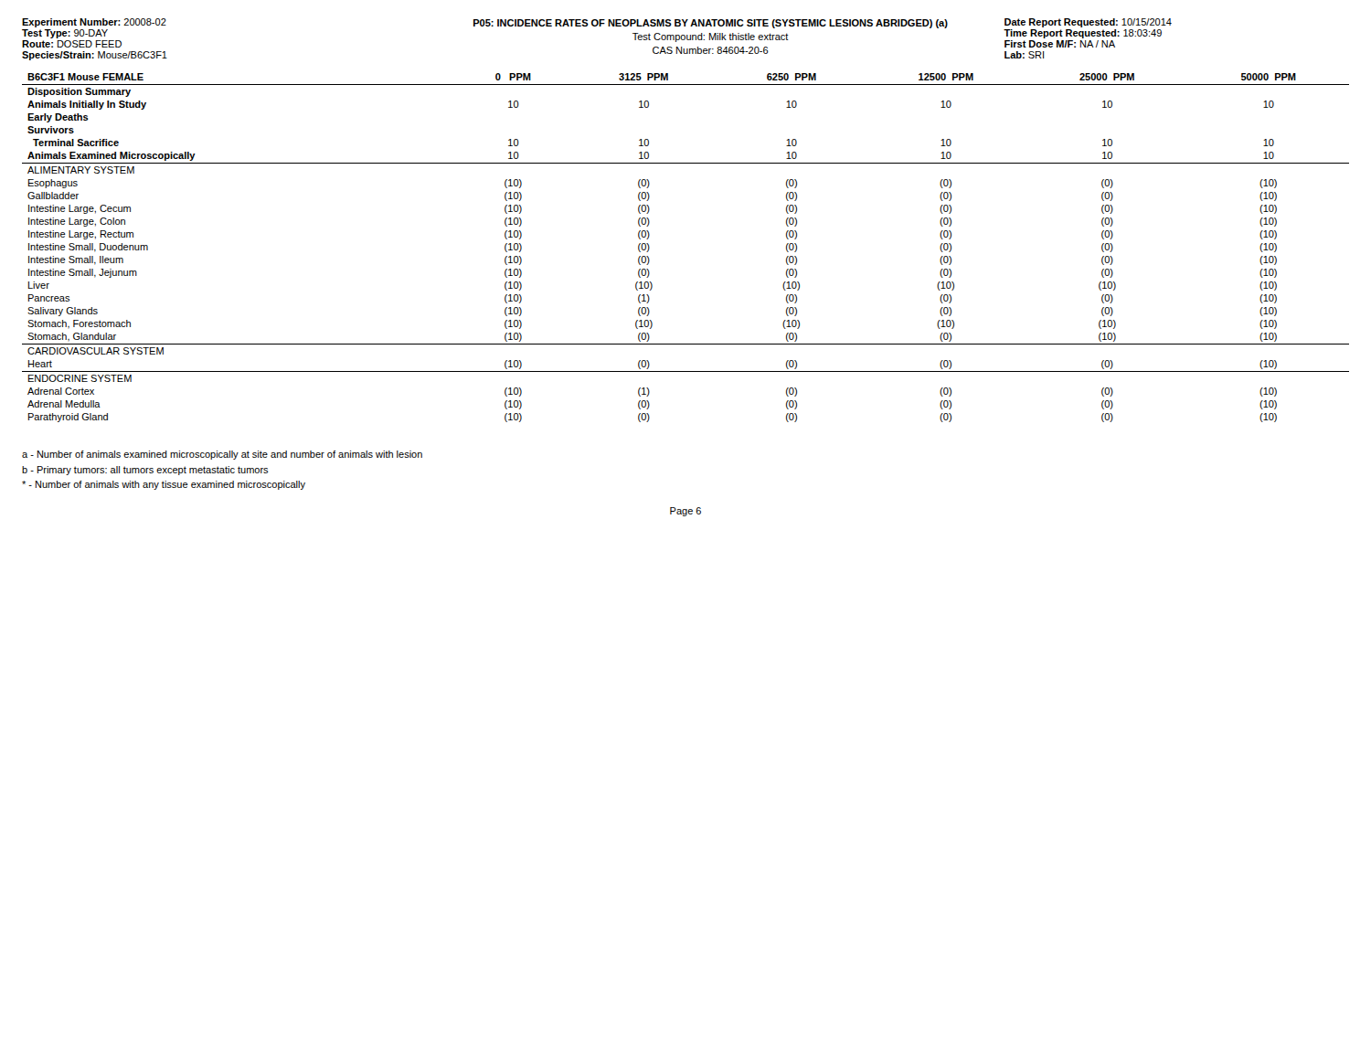| Experiment Number: 20008-02 Test Type: 90-DAY Route: DOSED FEED Species/Strain: Mouse/B6C3F1 | P05: INCIDENCE RATES OF NEOPLASMS BY ANATOMIC SITE (SYSTEMIC LESIONS ABRIDGED) (a) Test Compound: Milk thistle extract CAS Number: 84604-20-6 | Date Report Requested: 10/15/2014 Time Report Requested: 18:03:49 First Dose M/F: NA / NA Lab: SRI |
| B6C3F1 Mouse FEMALE | 0 PPM | 3125 PPM | 6250 PPM | 12500 PPM | 25000 PPM | 50000 PPM |
| --- | --- | --- | --- | --- | --- | --- |
| Disposition Summary | | | | | | |
| Animals Initially In Study | 10 | 10 | 10 | 10 | 10 | 10 |
| Early Deaths | | | | | | |
| Survivors | | | | | | |
| Terminal Sacrifice | 10 | 10 | 10 | 10 | 10 | 10 |
| Animals Examined Microscopically | 10 | 10 | 10 | 10 | 10 | 10 |
| ALIMENTARY SYSTEM | | | | | | |
| Esophagus | (10) | (0) | (0) | (0) | (0) | (10) |
| Gallbladder | (10) | (0) | (0) | (0) | (0) | (10) |
| Intestine Large, Cecum | (10) | (0) | (0) | (0) | (0) | (10) |
| Intestine Large, Colon | (10) | (0) | (0) | (0) | (0) | (10) |
| Intestine Large, Rectum | (10) | (0) | (0) | (0) | (0) | (10) |
| Intestine Small, Duodenum | (10) | (0) | (0) | (0) | (0) | (10) |
| Intestine Small, Ileum | (10) | (0) | (0) | (0) | (0) | (10) |
| Intestine Small, Jejunum | (10) | (0) | (0) | (0) | (0) | (10) |
| Liver | (10) | (10) | (10) | (10) | (10) | (10) |
| Pancreas | (10) | (1) | (0) | (0) | (0) | (10) |
| Salivary Glands | (10) | (0) | (0) | (0) | (0) | (10) |
| Stomach, Forestomach | (10) | (10) | (10) | (10) | (10) | (10) |
| Stomach, Glandular | (10) | (0) | (0) | (0) | (10) | (10) |
| CARDIOVASCULAR SYSTEM | | | | | | |
| Heart | (10) | (0) | (0) | (0) | (0) | (10) |
| ENDOCRINE SYSTEM | | | | | | |
| Adrenal Cortex | (10) | (1) | (0) | (0) | (0) | (10) |
| Adrenal Medulla | (10) | (0) | (0) | (0) | (0) | (10) |
| Parathyroid Gland | (10) | (0) | (0) | (0) | (0) | (10) |
a - Number of animals examined microscopically at site and number of animals with lesion
b - Primary tumors: all tumors except metastatic tumors
* - Number of animals with any tissue examined microscopically
Page 6